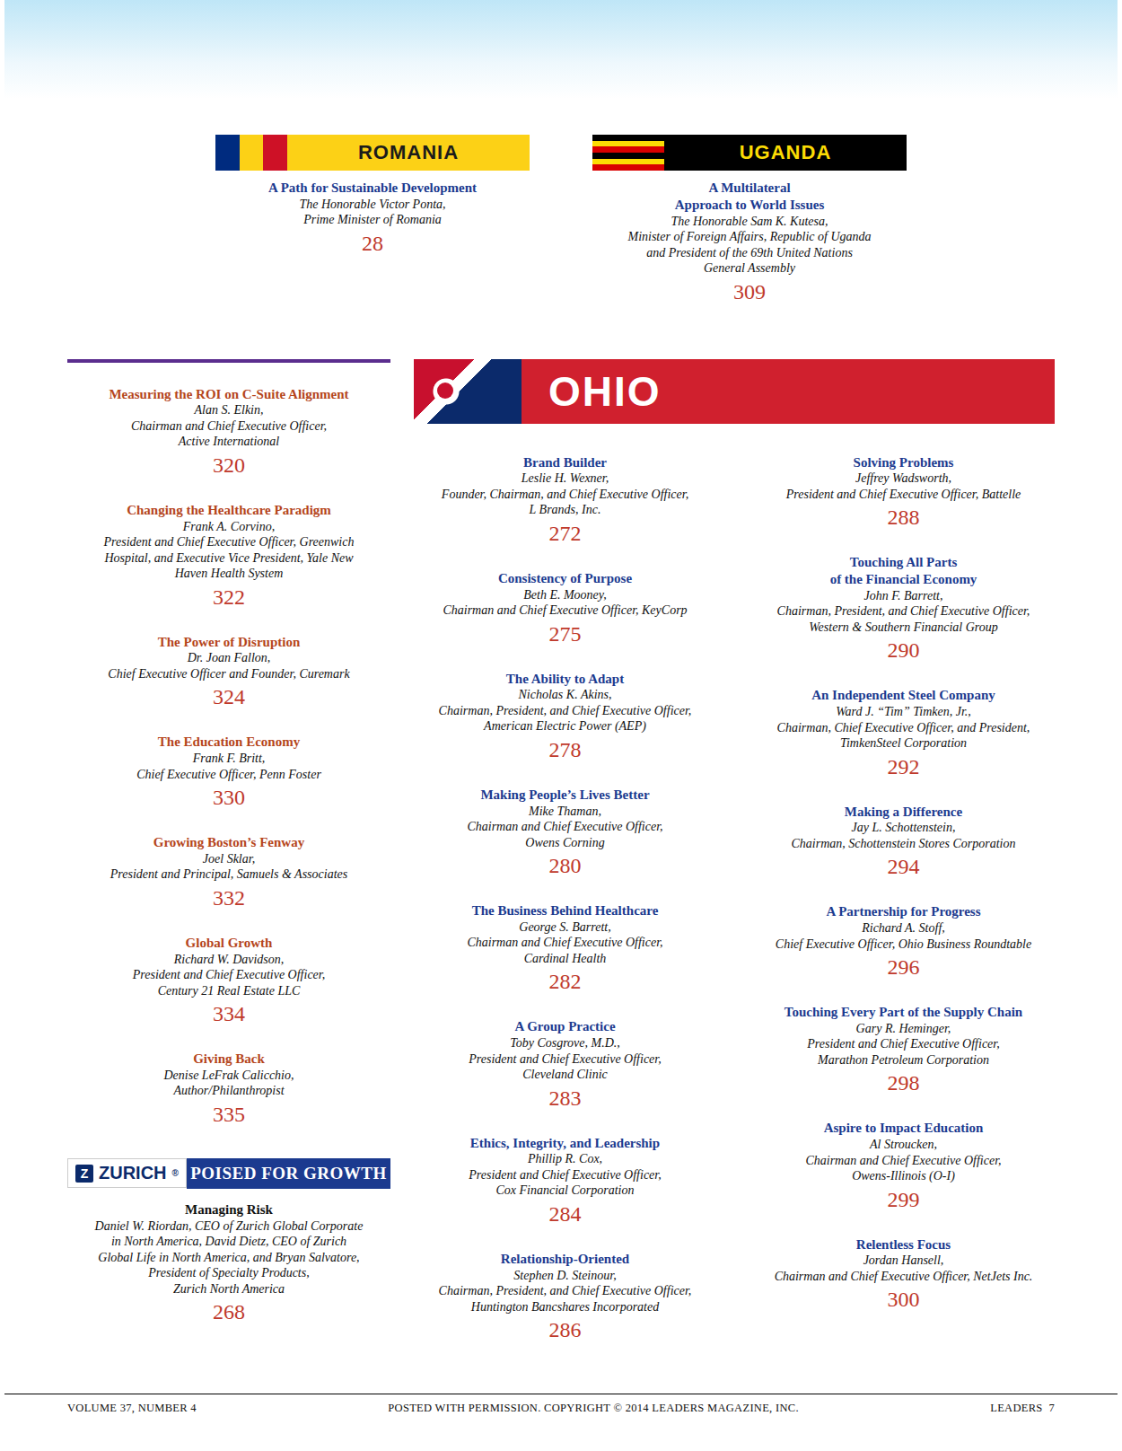ROMANIA
A Path for Sustainable Development
The Honorable Victor Ponta,
Prime Minister of Romania
28
UGANDA
A Multilateral
Approach to World Issues
The Honorable Sam K. Kutesa,
Minister of Foreign Affairs, Republic of Uganda
and President of the 69th United Nations
General Assembly
309
Measuring the ROI on C-Suite Alignment
Alan S. Elkin,
Chairman and Chief Executive Officer,
Active International
320
Changing the Healthcare Paradigm
Frank A. Corvino,
President and Chief Executive Officer, Greenwich
Hospital, and Executive Vice President, Yale New
Haven Health System
322
The Power of Disruption
Dr. Joan Fallon,
Chief Executive Officer and Founder, Curemark
324
The Education Economy
Frank F. Britt,
Chief Executive Officer, Penn Foster
330
Growing Boston’s Fenway
Joel Sklar,
President and Principal, Samuels & Associates
332
Global Growth
Richard W. Davidson,
President and Chief Executive Officer,
Century 21 Real Estate LLC
334
Giving Back
Denise LeFrak Calicchio,
Author/Philanthropist
335
ZZURICH®
POISED FOR GROWTH
Managing Risk
Daniel W. Riordan, CEO of Zurich Global Corporate
in North America, David Dietz, CEO of Zurich
Global Life in North America, and Bryan Salvatore,
President of Specialty Products,
Zurich North America
268
OHIO
Brand Builder
Leslie H. Wexner,
Founder, Chairman, and Chief Executive Officer,
L Brands, Inc.
272
Consistency of Purpose
Beth E. Mooney,
Chairman and Chief Executive Officer, KeyCorp
275
The Ability to Adapt
Nicholas K. Akins,
Chairman, President, and Chief Executive Officer,
American Electric Power (AEP)
278
Making People’s Lives Better
Mike Thaman,
Chairman and Chief Executive Officer,
Owens Corning
280
The Business Behind Healthcare
George S. Barrett,
Chairman and Chief Executive Officer,
Cardinal Health
282
A Group Practice
Toby Cosgrove, M.D.,
President and Chief Executive Officer,
Cleveland Clinic
283
Ethics, Integrity, and Leadership
Phillip R. Cox,
President and Chief Executive Officer,
Cox Financial Corporation
284
Relationship-Oriented
Stephen D. Steinour,
Chairman, President, and Chief Executive Officer,
Huntington Bancshares Incorporated
286
Solving Problems
Jeffrey Wadsworth,
President and Chief Executive Officer, Battelle
288
Touching All Parts
of the Financial Economy
John F. Barrett,
Chairman, President, and Chief Executive Officer,
Western & Southern Financial Group
290
An Independent Steel Company
Ward J. “Tim” Timken, Jr.,
Chairman, Chief Executive Officer, and President,
TimkenSteel Corporation
292
Making a Difference
Jay L. Schottenstein,
Chairman, Schottenstein Stores Corporation
294
A Partnership for Progress
Richard A. Stoff,
Chief Executive Officer, Ohio Business Roundtable
296
Touching Every Part of the Supply Chain
Gary R. Heminger,
President and Chief Executive Officer,
Marathon Petroleum Corporation
298
Aspire to Impact Education
Al Stroucken,
Chairman and Chief Executive Officer,
Owens-Illinois (O-I)
299
Relentless Focus
Jordan Hansell,
Chairman and Chief Executive Officer, NetJets Inc.
300
VOLUME 37, NUMBER 4
POSTED WITH PERMISSION. COPYRIGHT © 2014 LEADERS MAGAZINE, INC.
LEADERS 7